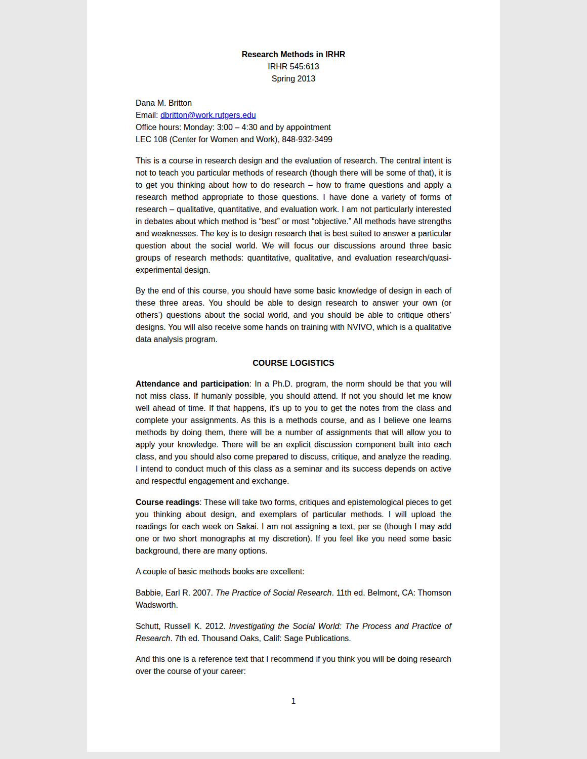Research Methods in IRHR
IRHR 545:613
Spring 2013
Dana M. Britton
Email: dbritton@work.rutgers.edu
Office hours: Monday: 3:00 – 4:30 and by appointment
LEC 108 (Center for Women and Work), 848-932-3499
This is a course in research design and the evaluation of research. The central intent is not to teach you particular methods of research (though there will be some of that), it is to get you thinking about how to do research – how to frame questions and apply a research method appropriate to those questions. I have done a variety of forms of research – qualitative, quantitative, and evaluation work. I am not particularly interested in debates about which method is “best” or most “objective.” All methods have strengths and weaknesses. The key is to design research that is best suited to answer a particular question about the social world. We will focus our discussions around three basic groups of research methods: quantitative, qualitative, and evaluation research/quasi-experimental design.
By the end of this course, you should have some basic knowledge of design in each of these three areas. You should be able to design research to answer your own (or others’) questions about the social world, and you should be able to critique others’ designs. You will also receive some hands on training with NVIVO, which is a qualitative data analysis program.
COURSE LOGISTICS
Attendance and participation: In a Ph.D. program, the norm should be that you will not miss class. If humanly possible, you should attend. If not you should let me know well ahead of time. If that happens, it’s up to you to get the notes from the class and complete your assignments. As this is a methods course, and as I believe one learns methods by doing them, there will be a number of assignments that will allow you to apply your knowledge. There will be an explicit discussion component built into each class, and you should also come prepared to discuss, critique, and analyze the reading. I intend to conduct much of this class as a seminar and its success depends on active and respectful engagement and exchange.
Course readings: These will take two forms, critiques and epistemological pieces to get you thinking about design, and exemplars of particular methods. I will upload the readings for each week on Sakai. I am not assigning a text, per se (though I may add one or two short monographs at my discretion). If you feel like you need some basic background, there are many options.
A couple of basic methods books are excellent:
Babbie, Earl R. 2007. The Practice of Social Research. 11th ed. Belmont, CA: Thomson Wadsworth.
Schutt, Russell K. 2012. Investigating the Social World: The Process and Practice of Research. 7th ed. Thousand Oaks, Calif: Sage Publications.
And this one is a reference text that I recommend if you think you will be doing research over the course of your career:
1